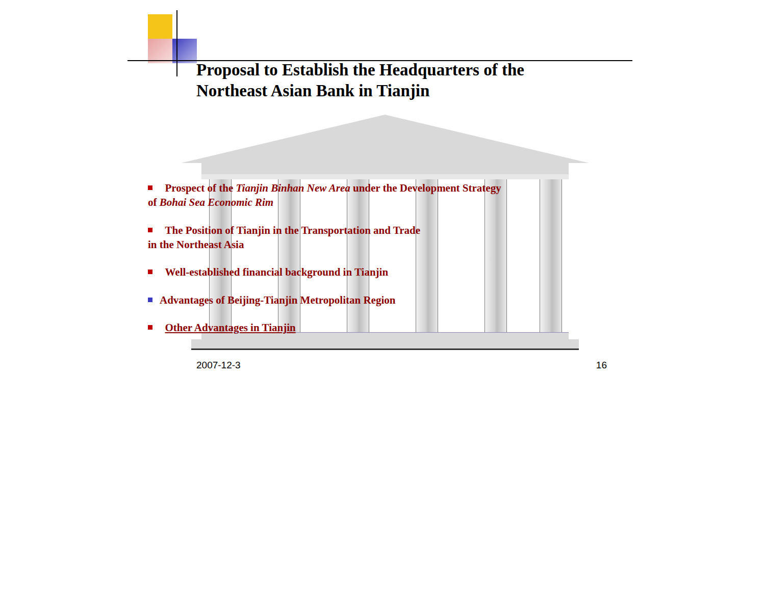Proposal to Establish the Headquarters of the Northeast Asian Bank in Tianjin
Prospect of the Tianjin Binhan New Area under the Development Strategy of Bohai Sea Economic Rim
The Position of Tianjin in the Transportation and Trade in the Northeast Asia
Well-established financial background in Tianjin
Advantages of Beijing-Tianjin Metropolitan Region
Other Advantages in Tianjin
2007-12-3
16